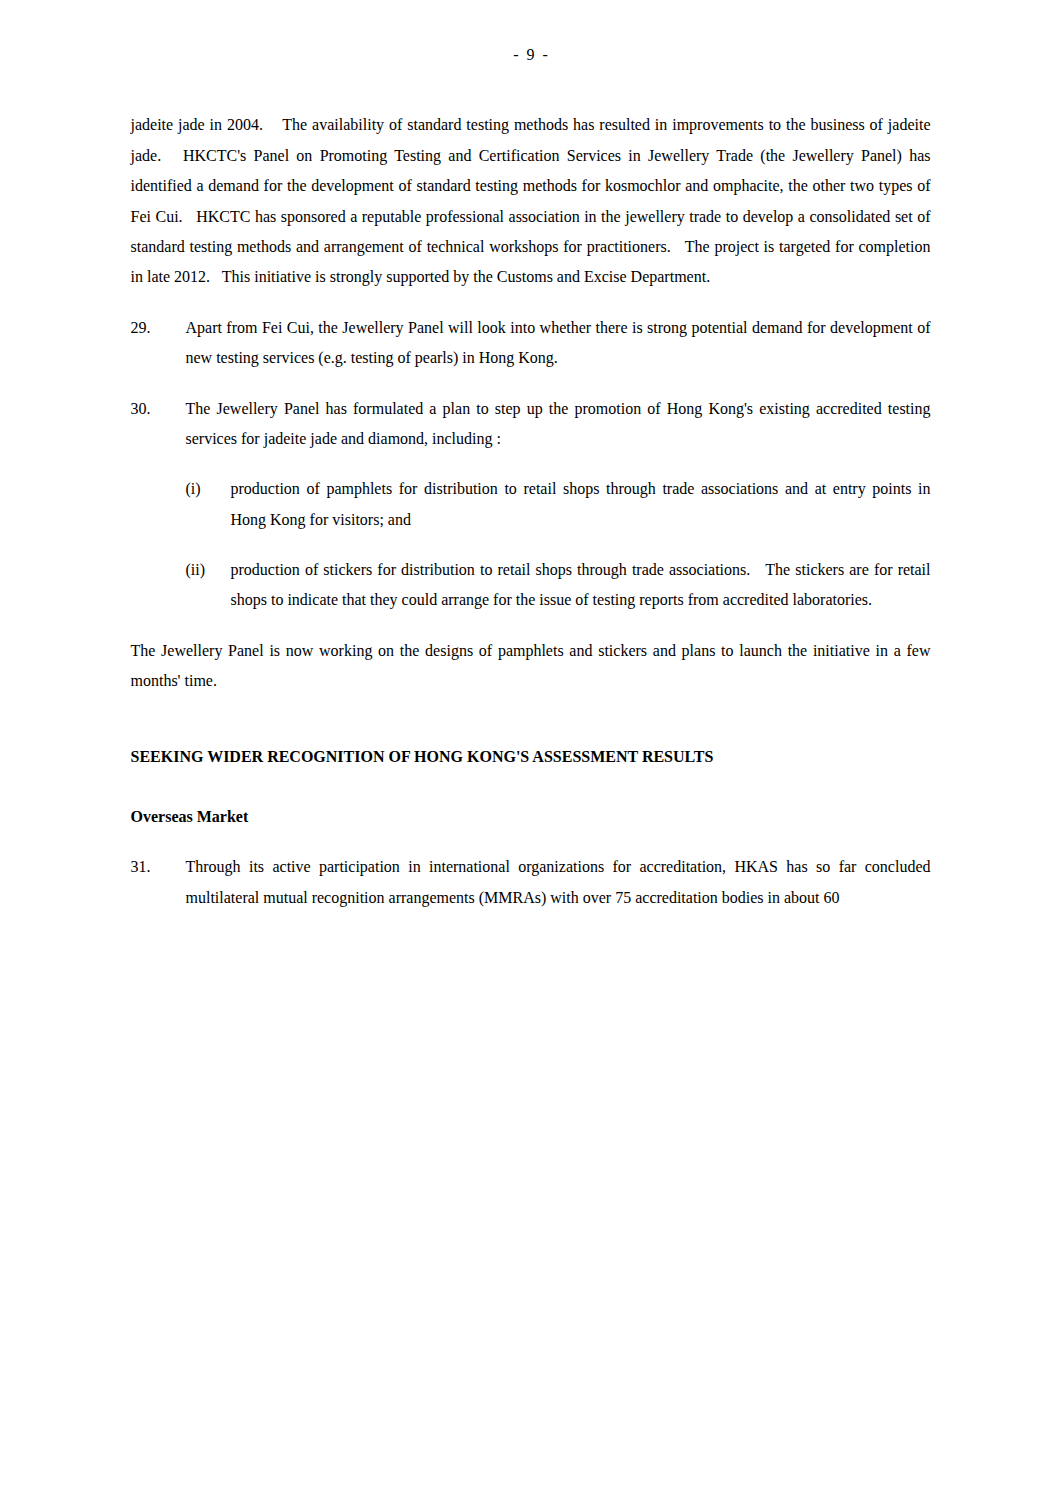- 9 -
jadeite jade in 2004. The availability of standard testing methods has resulted in improvements to the business of jadeite jade. HKCTC's Panel on Promoting Testing and Certification Services in Jewellery Trade (the Jewellery Panel) has identified a demand for the development of standard testing methods for kosmochlor and omphacite, the other two types of Fei Cui. HKCTC has sponsored a reputable professional association in the jewellery trade to develop a consolidated set of standard testing methods and arrangement of technical workshops for practitioners. The project is targeted for completion in late 2012. This initiative is strongly supported by the Customs and Excise Department.
29.
Apart from Fei Cui, the Jewellery Panel will look into whether there is strong potential demand for development of new testing services (e.g. testing of pearls) in Hong Kong.
30.
The Jewellery Panel has formulated a plan to step up the promotion of Hong Kong's existing accredited testing services for jadeite jade and diamond, including :
(i)
production of pamphlets for distribution to retail shops through trade associations and at entry points in Hong Kong for visitors; and
(ii)
production of stickers for distribution to retail shops through trade associations. The stickers are for retail shops to indicate that they could arrange for the issue of testing reports from accredited laboratories.
The Jewellery Panel is now working on the designs of pamphlets and stickers and plans to launch the initiative in a few months' time.
SEEKING WIDER RECOGNITION OF HONG KONG'S ASSESSMENT RESULTS
Overseas Market
31.
Through its active participation in international organizations for accreditation, HKAS has so far concluded multilateral mutual recognition arrangements (MMRAs) with over 75 accreditation bodies in about 60